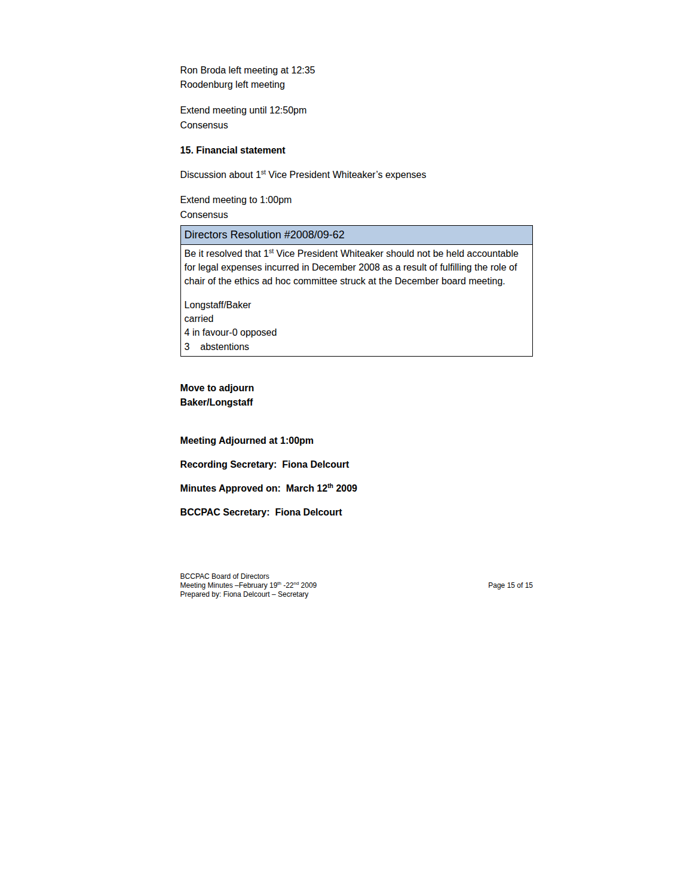Ron Broda left meeting at 12:35
Roodenburg left meeting
Extend meeting until 12:50pm
Consensus
15. Financial statement
Discussion about 1st Vice President Whiteaker’s expenses
Extend meeting to 1:00pm
Consensus
Directors Resolution #2008/09-62
Be it resolved that 1st Vice President Whiteaker should not be held accountable for legal expenses incurred in December 2008 as a result of fulfilling the role of chair of the ethics ad hoc committee struck at the December board meeting.
Longstaff/Baker
carried
4 in favour-0 opposed
3 abstentions
Move to adjourn
Baker/Longstaff
Meeting Adjourned at 1:00pm
Recording Secretary: Fiona Delcourt
Minutes Approved on: March 12th 2009
BCCPAC Secretary: Fiona Delcourt
BCCPAC Board of Directors
Meeting Minutes –February 19th -22nd 2009
Prepared by: Fiona Delcourt – Secretary
Page 15 of 15